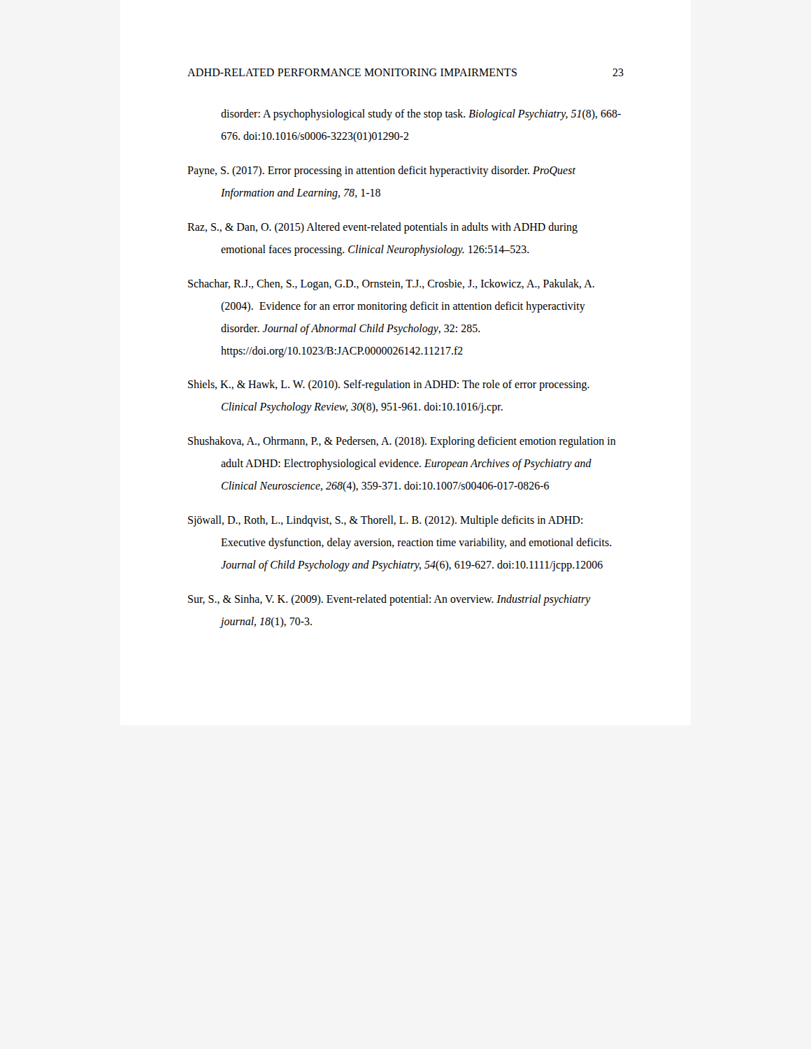ADHD-Related Performance Monitoring Impairments 23
disorder: A psychophysiological study of the stop task. Biological Psychiatry, 51(8), 668-676. doi:10.1016/s0006-3223(01)01290-2
Payne, S. (2017). Error processing in attention deficit hyperactivity disorder. ProQuest Information and Learning, 78, 1-18
Raz, S., & Dan, O. (2015) Altered event-related potentials in adults with ADHD during emotional faces processing. Clinical Neurophysiology. 126:514–523.
Schachar, R.J., Chen, S., Logan, G.D., Ornstein, T.J., Crosbie, J., Ickowicz, A., Pakulak, A. (2004). Evidence for an error monitoring deficit in attention deficit hyperactivity disorder. Journal of Abnormal Child Psychology, 32: 285. https://doi.org/10.1023/B:JACP.0000026142.11217.f2
Shiels, K., & Hawk, L. W. (2010). Self-regulation in ADHD: The role of error processing. Clinical Psychology Review, 30(8), 951-961. doi:10.1016/j.cpr.
Shushakova, A., Ohrmann, P., & Pedersen, A. (2018). Exploring deficient emotion regulation in adult ADHD: Electrophysiological evidence. European Archives of Psychiatry and Clinical Neuroscience, 268(4), 359-371. doi:10.1007/s00406-017-0826-6
Sjöwall, D., Roth, L., Lindqvist, S., & Thorell, L. B. (2012). Multiple deficits in ADHD: Executive dysfunction, delay aversion, reaction time variability, and emotional deficits. Journal of Child Psychology and Psychiatry, 54(6), 619-627. doi:10.1111/jcpp.12006
Sur, S., & Sinha, V. K. (2009). Event-related potential: An overview. Industrial psychiatry journal, 18(1), 70-3.